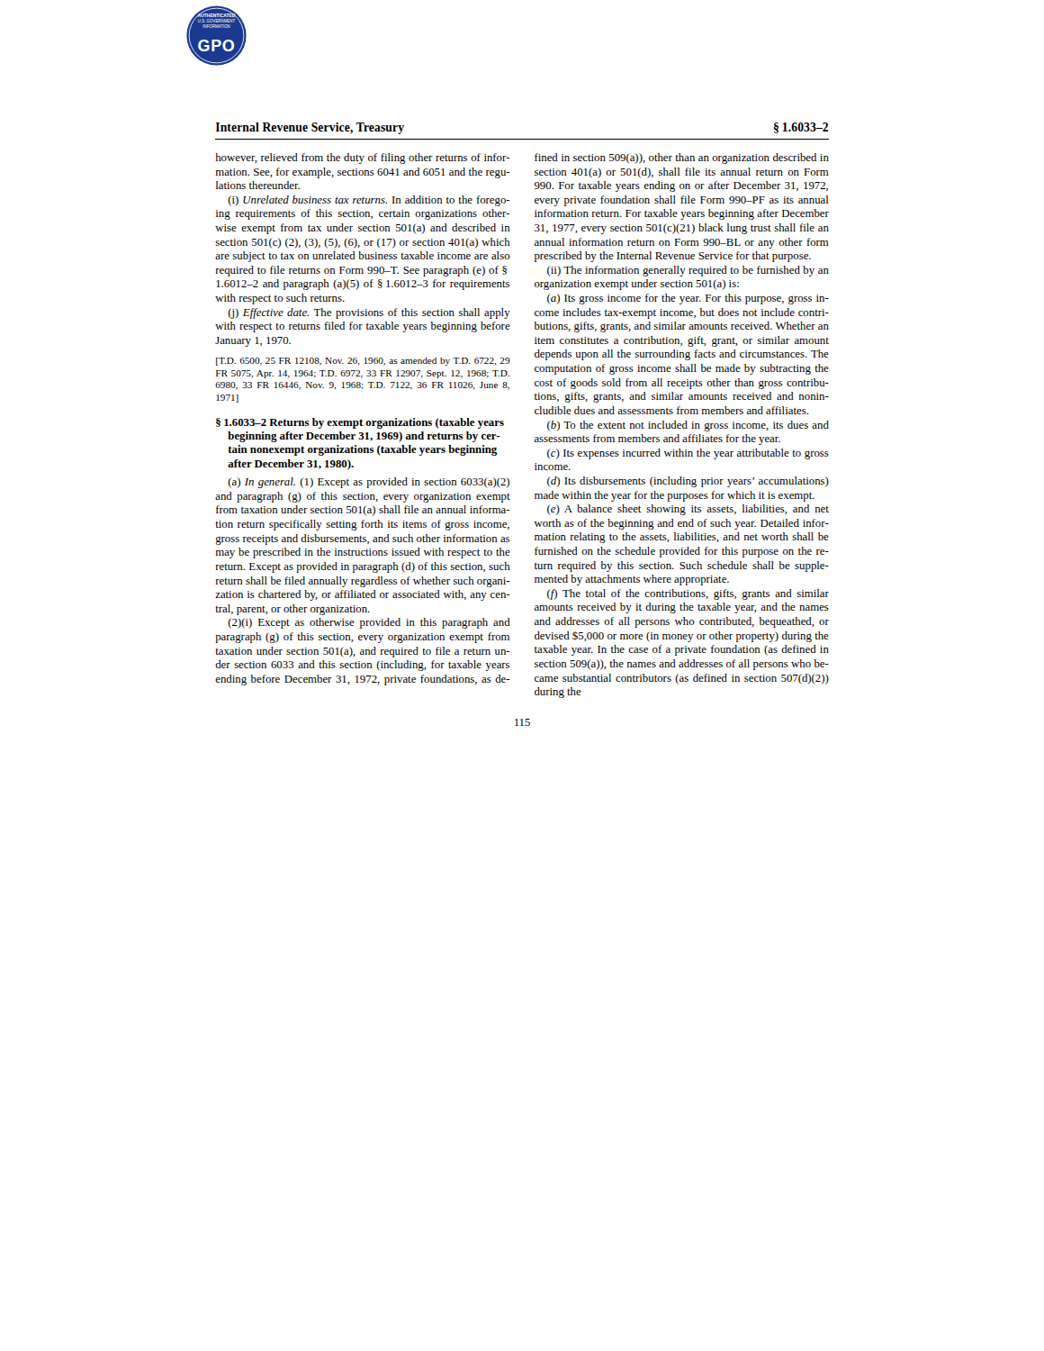AUTHENTICATED U.S. GOVERNMENT INFORMATION GPO
Internal Revenue Service, Treasury § 1.6033–2
however, relieved from the duty of filing other returns of information. See, for example, sections 6041 and 6051 and the regulations thereunder.
(i) Unrelated business tax returns. In addition to the foregoing requirements of this section, certain organizations otherwise exempt from tax under section 501(a) and described in section 501(c) (2), (3), (5), (6), or (17) or section 401(a) which are subject to tax on unrelated business taxable income are also required to file returns on Form 990–T. See paragraph (e) of § 1.6012–2 and paragraph (a)(5) of § 1.6012–3 for requirements with respect to such returns.
(j) Effective date. The provisions of this section shall apply with respect to returns filed for taxable years beginning before January 1, 1970.
[T.D. 6500, 25 FR 12108, Nov. 26, 1960, as amended by T.D. 6722, 29 FR 5075, Apr. 14, 1964; T.D. 6972, 33 FR 12907, Sept. 12, 1968; T.D. 6980, 33 FR 16446, Nov. 9, 1968; T.D. 7122, 36 FR 11026, June 8, 1971]
§ 1.6033–2 Returns by exempt organizations (taxable years beginning after December 31, 1969) and returns by certain nonexempt organizations (taxable years beginning after December 31, 1980).
(a) In general. (1) Except as provided in section 6033(a)(2) and paragraph (g) of this section, every organization exempt from taxation under section 501(a) shall file an annual information return specifically setting forth its items of gross income, gross receipts and disbursements, and such other information as may be prescribed in the instructions issued with respect to the return. Except as provided in paragraph (d) of this section, such return shall be filed annually regardless of whether such organization is chartered by, or affiliated or associated with, any central, parent, or other organization.
(2)(i) Except as otherwise provided in this paragraph and paragraph (g) of this section, every organization exempt from taxation under section 501(a), and required to file a return under section 6033 and this section (including, for taxable years ending before December 31, 1972, private foundations, as defined in section 509(a)), other than an organization described in section 401(a) or 501(d), shall file its annual return on Form 990. For taxable years ending on or after December 31, 1972, every private foundation shall file Form 990–PF as its annual information return. For taxable years beginning after December 31, 1977, every section 501(c)(21) black lung trust shall file an annual information return on Form 990–BL or any other form prescribed by the Internal Revenue Service for that purpose.
(ii) The information generally required to be furnished by an organization exempt under section 501(a) is:
(a) Its gross income for the year. For this purpose, gross income includes tax-exempt income, but does not include contributions, gifts, grants, and similar amounts received. Whether an item constitutes a contribution, gift, grant, or similar amount depends upon all the surrounding facts and circumstances. The computation of gross income shall be made by subtracting the cost of goods sold from all receipts other than gross contributions, gifts, grants, and similar amounts received and nonincludible dues and assessments from members and affiliates.
(b) To the extent not included in gross income, its dues and assessments from members and affiliates for the year.
(c) Its expenses incurred within the year attributable to gross income.
(d) Its disbursements (including prior years’ accumulations) made within the year for the purposes for which it is exempt.
(e) A balance sheet showing its assets, liabilities, and net worth as of the beginning and end of such year. Detailed information relating to the assets, liabilities, and net worth shall be furnished on the schedule provided for this purpose on the return required by this section. Such schedule shall be supplemented by attachments where appropriate.
(f) The total of the contributions, gifts, grants and similar amounts received by it during the taxable year, and the names and addresses of all persons who contributed, bequeathed, or devised $5,000 or more (in money or other property) during the taxable year. In the case of a private foundation (as defined in section 509(a)), the names and addresses of all persons who became substantial contributors (as defined in section 507(d)(2)) during the
115